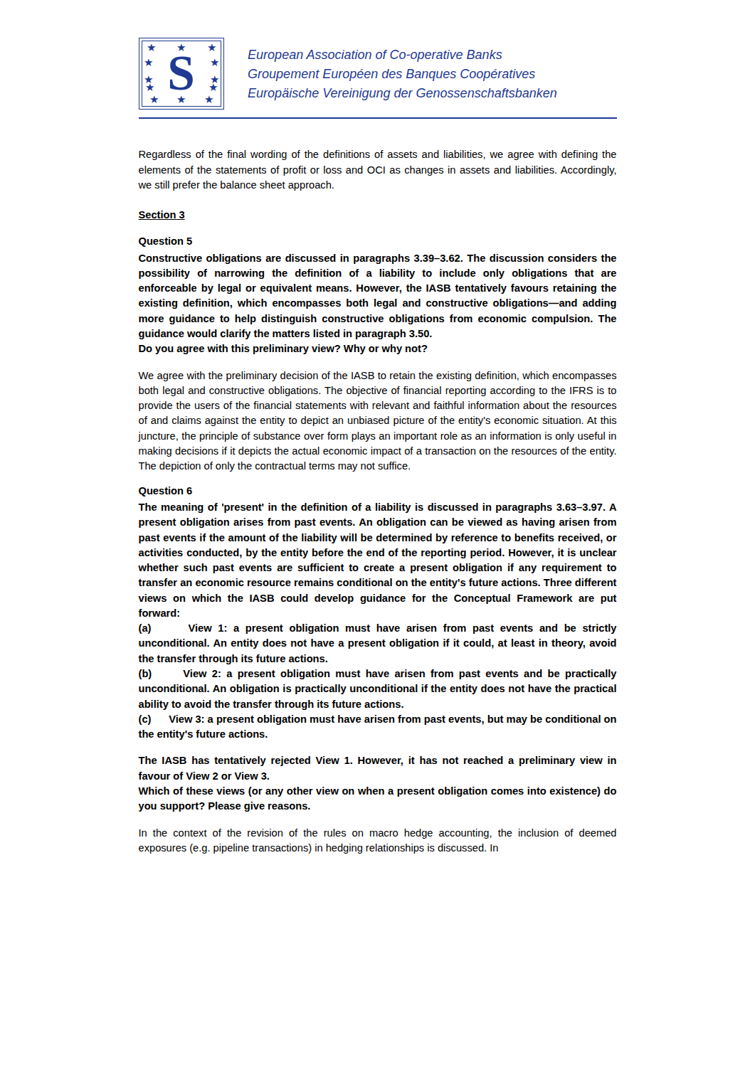★ ★ ★ ★ ★ ★ ★ ★ ★ ★ ★ ★ S
European Association of Co-operative Banks
Groupement Européen des Banques Coopératives
Europäische Vereinigung der Genossenschaftsbanken
Regardless of the final wording of the definitions of assets and liabilities, we agree with defining the elements of the statements of profit or loss and OCI as changes in assets and liabilities. Accordingly, we still prefer the balance sheet approach.
Section 3
Question 5
Constructive obligations are discussed in paragraphs 3.39–3.62. The discussion considers the possibility of narrowing the definition of a liability to include only obligations that are enforceable by legal or equivalent means. However, the IASB tentatively favours retaining the existing definition, which encompasses both legal and constructive obligations—and adding more guidance to help distinguish constructive obligations from economic compulsion. The guidance would clarify the matters listed in paragraph 3.50.
Do you agree with this preliminary view? Why or why not?
We agree with the preliminary decision of the IASB to retain the existing definition, which encompasses both legal and constructive obligations. The objective of financial reporting according to the IFRS is to provide the users of the financial statements with relevant and faithful information about the resources of and claims against the entity to depict an unbiased picture of the entity's economic situation. At this juncture, the principle of substance over form plays an important role as an information is only useful in making decisions if it depicts the actual economic impact of a transaction on the resources of the entity. The depiction of only the contractual terms may not suffice.
Question 6
The meaning of 'present' in the definition of a liability is discussed in paragraphs 3.63–3.97. A present obligation arises from past events. An obligation can be viewed as having arisen from past events if the amount of the liability will be determined by reference to benefits received, or activities conducted, by the entity before the end of the reporting period. However, it is unclear whether such past events are sufficient to create a present obligation if any requirement to transfer an economic resource remains conditional on the entity's future actions. Three different views on which the IASB could develop guidance for the Conceptual Framework are put forward:
(a) View 1: a present obligation must have arisen from past events and be strictly unconditional. An entity does not have a present obligation if it could, at least in theory, avoid the transfer through its future actions.
(b) View 2: a present obligation must have arisen from past events and be practically unconditional. An obligation is practically unconditional if the entity does not have the practical ability to avoid the transfer through its future actions.
(c) View 3: a present obligation must have arisen from past events, but may be conditional on the entity's future actions.
The IASB has tentatively rejected View 1. However, it has not reached a preliminary view in favour of View 2 or View 3.
Which of these views (or any other view on when a present obligation comes into existence) do you support? Please give reasons.
In the context of the revision of the rules on macro hedge accounting, the inclusion of deemed exposures (e.g. pipeline transactions) in hedging relationships is discussed. In